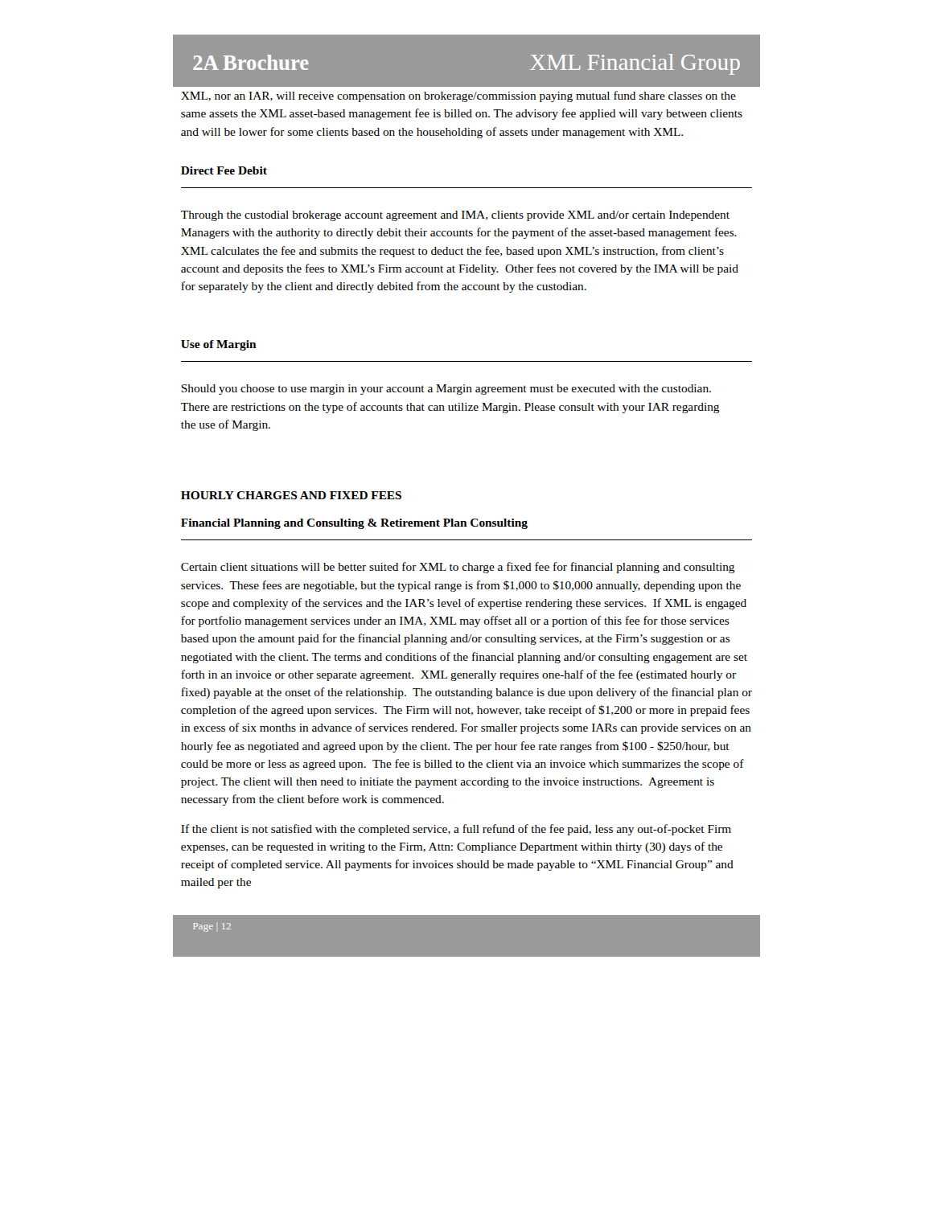2A Brochure
XML Financial Group
XML, nor an IAR, will receive compensation on brokerage/commission paying mutual fund share classes on the same assets the XML asset-based management fee is billed on. The advisory fee applied will vary between clients and will be lower for some clients based on the householding of assets under management with XML.
Direct Fee Debit
Through the custodial brokerage account agreement and IMA, clients provide XML and/or certain Independent Managers with the authority to directly debit their accounts for the payment of the asset-based management fees. XML calculates the fee and submits the request to deduct the fee, based upon XML’s instruction, from client’s account and deposits the fees to XML’s Firm account at Fidelity. Other fees not covered by the IMA will be paid for separately by the client and directly debited from the account by the custodian.
Use of Margin
Should you choose to use margin in your account a Margin agreement must be executed with the custodian.
There are restrictions on the type of accounts that can utilize Margin. Please consult with your IAR regarding
the use of Margin.
HOURLY CHARGES AND FIXED FEES
Financial Planning and Consulting & Retirement Plan Consulting
Certain client situations will be better suited for XML to charge a fixed fee for financial planning and consulting services. These fees are negotiable, but the typical range is from $1,000 to $10,000 annually, depending upon the scope and complexity of the services and the IAR’s level of expertise rendering these services. If XML is engaged for portfolio management services under an IMA, XML may offset all or a portion of this fee for those services based upon the amount paid for the financial planning and/or consulting services, at the Firm’s suggestion or as negotiated with the client. The terms and conditions of the financial planning and/or consulting engagement are set forth in an invoice or other separate agreement. XML generally requires one-half of the fee (estimated hourly or fixed) payable at the onset of the relationship. The outstanding balance is due upon delivery of the financial plan or completion of the agreed upon services. The Firm will not, however, take receipt of $1,200 or more in prepaid fees in excess of six months in advance of services rendered. For smaller projects some IARs can provide services on an hourly fee as negotiated and agreed upon by the client. The per hour fee rate ranges from $100 - $250/hour, but could be more or less as agreed upon. The fee is billed to the client via an invoice which summarizes the scope of project. The client will then need to initiate the payment according to the invoice instructions. Agreement is necessary from the client before work is commenced.
If the client is not satisfied with the completed service, a full refund of the fee paid, less any out-of-pocket Firm expenses, can be requested in writing to the Firm, Attn: Compliance Department within thirty (30) days of the receipt of completed service. All payments for invoices should be made payable to “XML Financial Group” and mailed per the
Page | 12